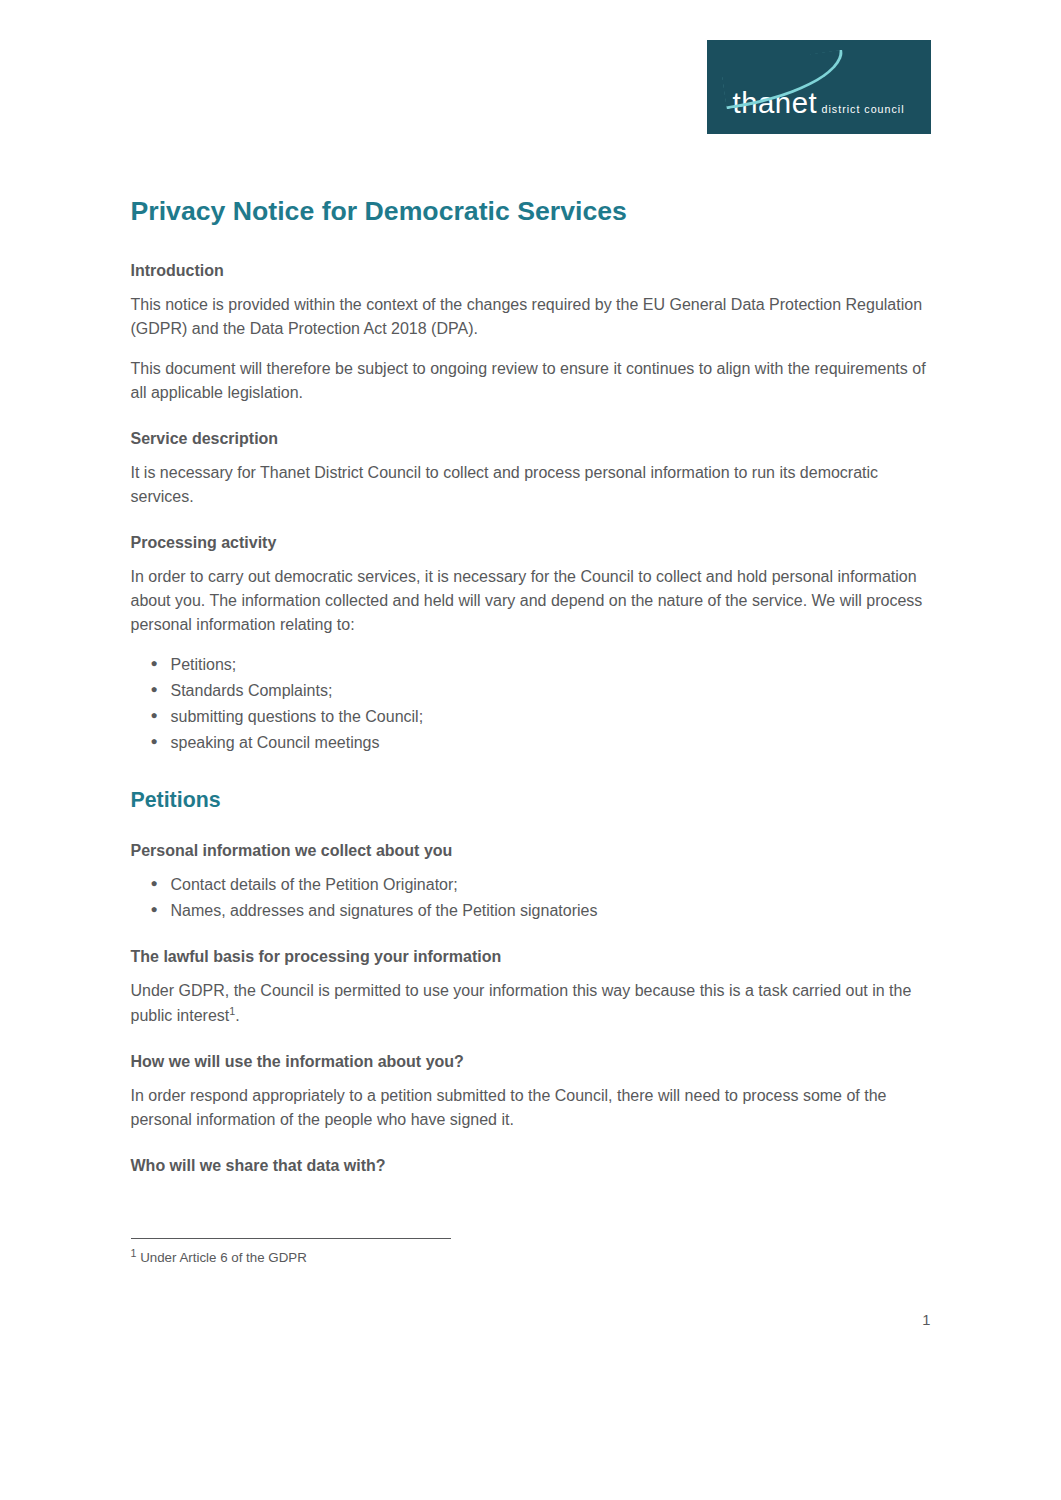thanet district council
Privacy Notice for Democratic Services
Introduction
This notice is provided within the context of the changes required by the EU General Data Protection Regulation (GDPR) and the Data Protection Act 2018 (DPA).
This document will therefore be subject to ongoing review to ensure it continues to align with the requirements of all applicable legislation.
Service description
It is necessary for Thanet District Council to collect and process personal information to run its democratic services.
Processing activity
In order to carry out democratic services, it is necessary for the Council to collect and hold personal information about you. The information collected and held will vary and depend on the nature of the service. We will process personal information relating to:
Petitions;
Standards Complaints;
submitting questions to the Council;
speaking at Council meetings
Petitions
Personal information we collect about you
Contact details of the Petition Originator;
Names, addresses and signatures of the Petition signatories
The lawful basis for processing your information
Under GDPR, the Council is permitted to use your information this way because this is a task carried out in the public interest1.
How we will use the information about you?
In order respond appropriately to a petition submitted to the Council, there will need to process some of the personal information of the people who have signed it.
Who will we share that data with?
1 Under Article 6 of the GDPR
1